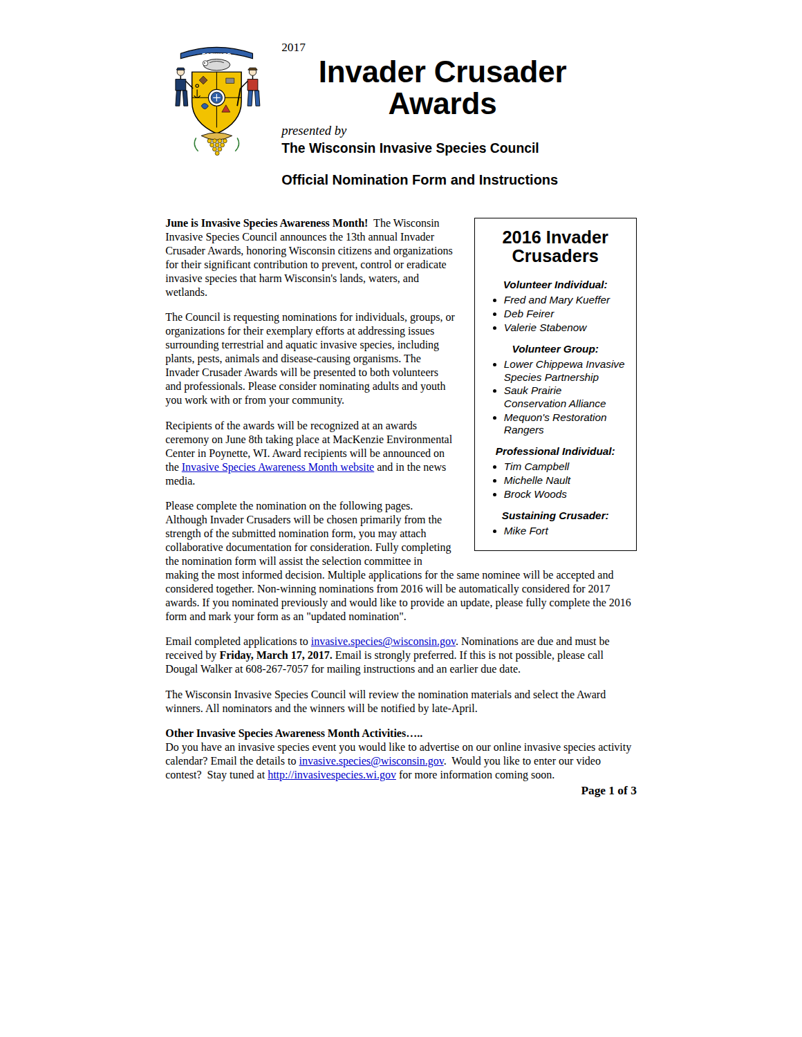FORWARD
2017
Invader Crusader Awards
presented by
The Wisconsin Invasive Species Council
Official Nomination Form and Instructions
2016 Invader
Crusaders
Volunteer Individual:
Fred and Mary Kueffer
Deb Feirer
Valerie Stabenow
Volunteer Group:
Lower Chippewa Invasive Species Partnership
Sauk Prairie Conservation Alliance
Mequon's Restoration Rangers
Professional Individual:
Tim Campbell
Michelle Nault
Brock Woods
Sustaining Crusader:
Mike Fort
June is Invasive Species Awareness Month! The Wisconsin Invasive Species Council announces the 13th annual Invader Crusader Awards, honoring Wisconsin citizens and organizations for their significant contribution to prevent, control or eradicate invasive species that harm Wisconsin's lands, waters, and wetlands.
The Council is requesting nominations for individuals, groups, or organizations for their exemplary efforts at addressing issues surrounding terrestrial and aquatic invasive species, including plants, pests, animals and disease-causing organisms. The Invader Crusader Awards will be presented to both volunteers and professionals. Please consider nominating adults and youth you work with or from your community.
Recipients of the awards will be recognized at an awards ceremony on June 8th taking place at MacKenzie Environmental Center in Poynette, WI. Award recipients will be announced on the Invasive Species Awareness Month website and in the news media.
Please complete the nomination on the following pages. Although Invader Crusaders will be chosen primarily from the strength of the submitted nomination form, you may attach collaborative documentation for consideration. Fully completing the nomination form will assist the selection committee in making the most informed decision. Multiple applications for the same nominee will be accepted and considered together. Non-winning nominations from 2016 will be automatically considered for 2017 awards. If you nominated previously and would like to provide an update, please fully complete the 2016 form and mark your form as an "updated nomination".
Email completed applications to invasive.species@wisconsin.gov. Nominations are due and must be received by Friday, March 17, 2017. Email is strongly preferred. If this is not possible, please call Dougal Walker at 608-267-7057 for mailing instructions and an earlier due date.
The Wisconsin Invasive Species Council will review the nomination materials and select the Award winners. All nominators and the winners will be notified by late-April.
Other Invasive Species Awareness Month Activities…..
Do you have an invasive species event you would like to advertise on our online invasive species activity calendar? Email the details to invasive.species@wisconsin.gov. Would you like to enter our video contest? Stay tuned at http://invasivespecies.wi.gov for more information coming soon.
Page 1 of 3